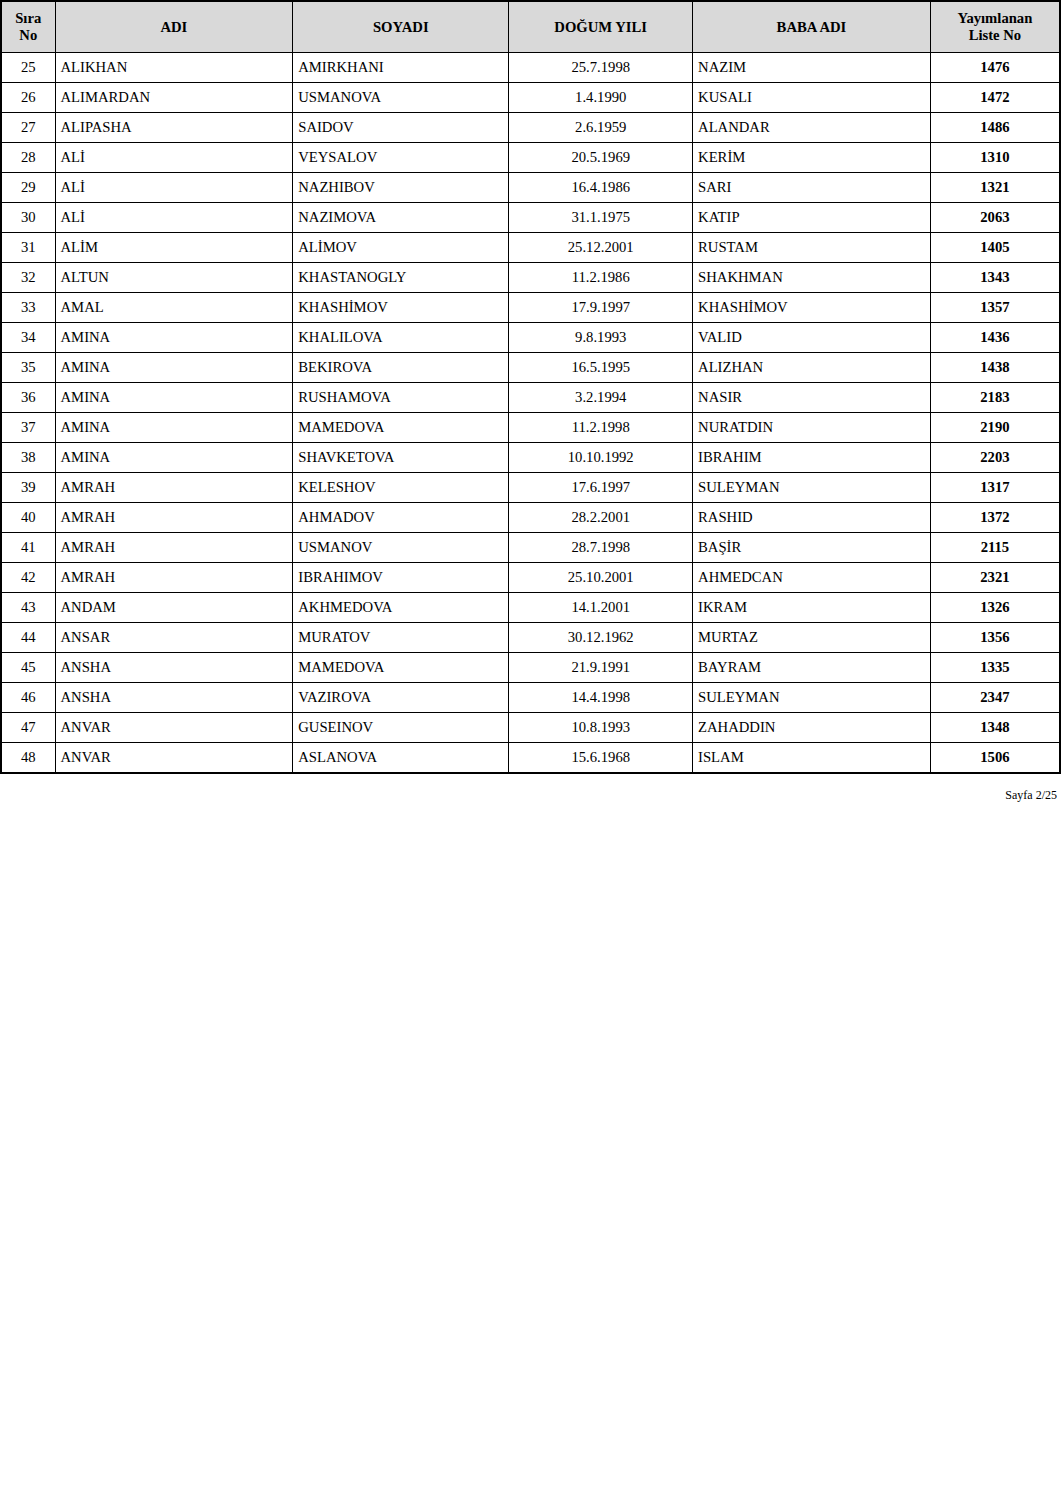| Sıra No | ADI | SOYADI | DOĞUM YILI | BABA ADI | Yayımlanan Liste No |
| --- | --- | --- | --- | --- | --- |
| 25 | ALIKHAN | AMIRKHANI | 25.7.1998 | NAZIM | 1476 |
| 26 | ALIMARDAN | USMANOVA | 1.4.1990 | KUSALI | 1472 |
| 27 | ALIPASHA | SAIDOV | 2.6.1959 | ALANDAR | 1486 |
| 28 | ALİ | VEYSALOV | 20.5.1969 | KERİM | 1310 |
| 29 | ALİ | NAZHIBOV | 16.4.1986 | SARI | 1321 |
| 30 | ALİ | NAZIMOVA | 31.1.1975 | KATIP | 2063 |
| 31 | ALİM | ALİMOV | 25.12.2001 | RUSTAM | 1405 |
| 32 | ALTUN | KHASTANOGLY | 11.2.1986 | SHAKHMAN | 1343 |
| 33 | AMAL | KHASHİMOV | 17.9.1997 | KHASHİMOV | 1357 |
| 34 | AMINA | KHALILOVA | 9.8.1993 | VALID | 1436 |
| 35 | AMINA | BEKIROVA | 16.5.1995 | ALIZHAN | 1438 |
| 36 | AMINA | RUSHAMOVA | 3.2.1994 | NASIR | 2183 |
| 37 | AMINA | MAMEDOVA | 11.2.1998 | NURATDIN | 2190 |
| 38 | AMINA | SHAVKETOVA | 10.10.1992 | IBRAHIM | 2203 |
| 39 | AMRAH | KELESHOV | 17.6.1997 | SULEYMAN | 1317 |
| 40 | AMRAH | AHMADOV | 28.2.2001 | RASHID | 1372 |
| 41 | AMRAH | USMANOV | 28.7.1998 | BAŞİR | 2115 |
| 42 | AMRAH | IBRAHIMOV | 25.10.2001 | AHMEDCAN | 2321 |
| 43 | ANDAM | AKHMEDOVA | 14.1.2001 | IKRAM | 1326 |
| 44 | ANSAR | MURATOV | 30.12.1962 | MURTAZ | 1356 |
| 45 | ANSHA | MAMEDOVA | 21.9.1991 | BAYRAM | 1335 |
| 46 | ANSHA | VAZIROVA | 14.4.1998 | SULEYMAN | 2347 |
| 47 | ANVAR | GUSEINOV | 10.8.1993 | ZAHADDIN | 1348 |
| 48 | ANVAR | ASLANOVA | 15.6.1968 | ISLAM | 1506 |
Sayfa 2/25